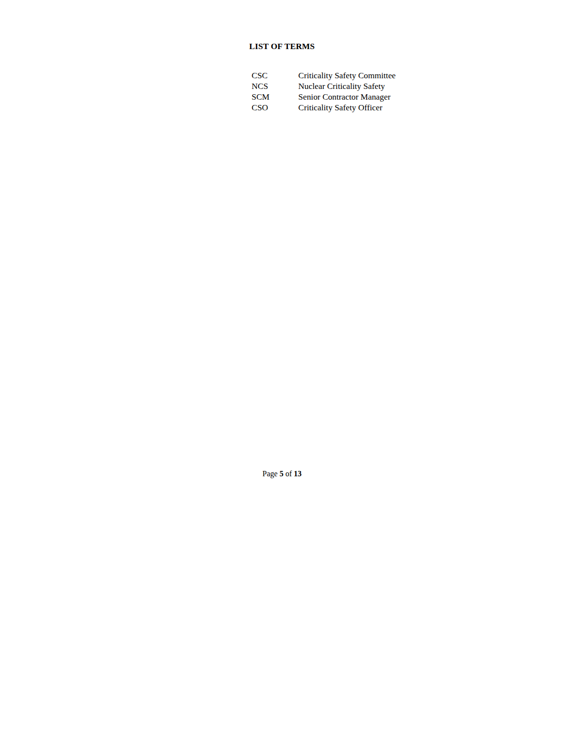LIST OF TERMS
| CSC | Criticality Safety Committee |
| NCS | Nuclear Criticality Safety |
| SCM | Senior Contractor Manager |
| CSO | Criticality Safety Officer |
Page 5 of 13